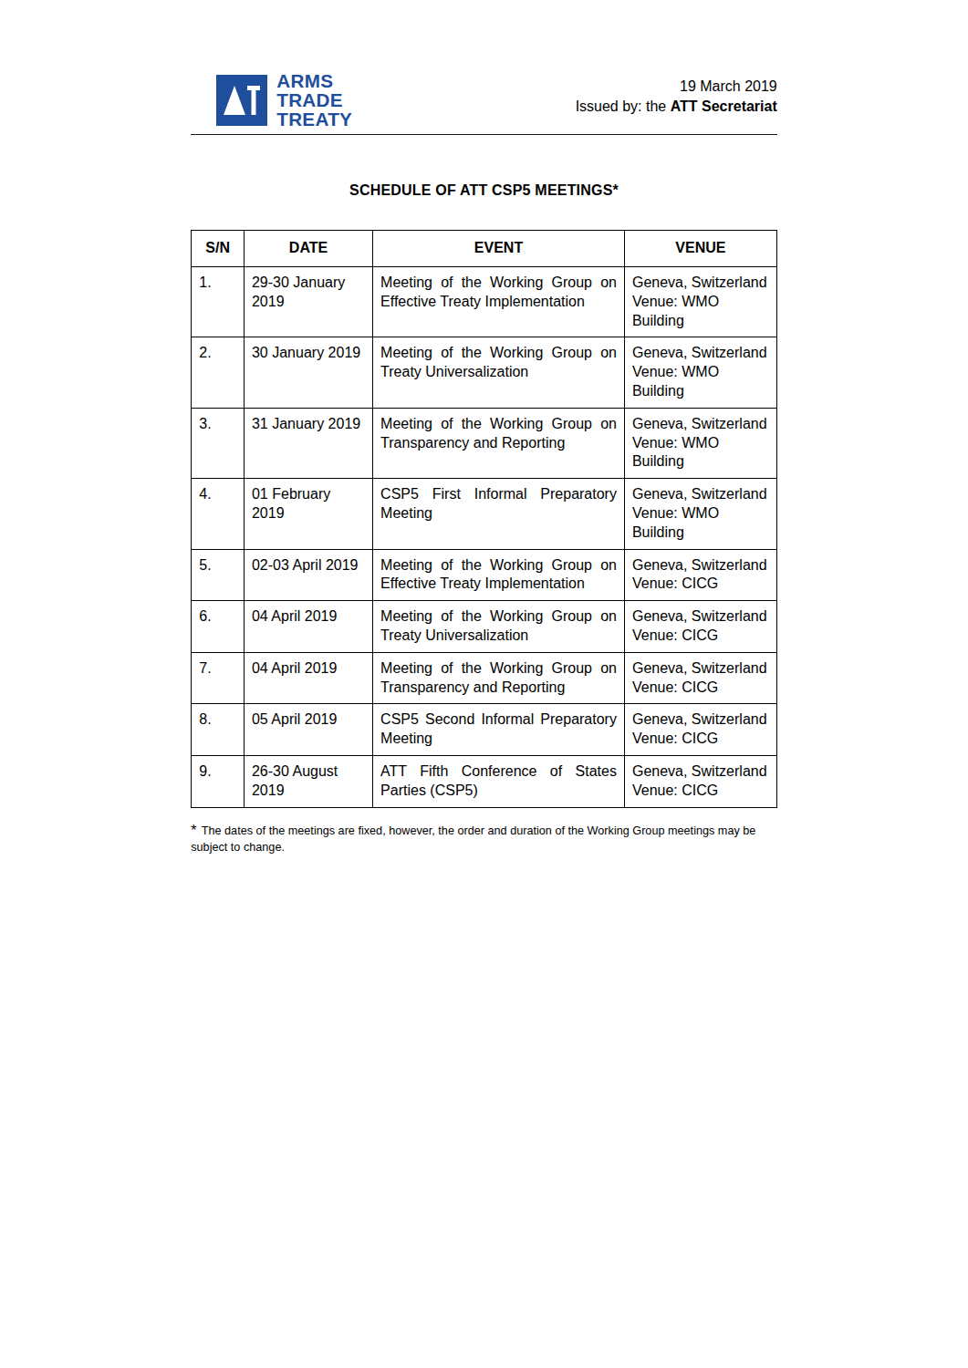ARMS TRADE TREATY
19 March 2019
Issued by: the ATT Secretariat
SCHEDULE OF ATT CSP5 MEETINGS*
| S/N | DATE | EVENT | VENUE |
| --- | --- | --- | --- |
| 1. | 29-30 January 2019 | Meeting of the Working Group on Effective Treaty Implementation | Geneva, Switzerland Venue: WMO Building |
| 2. | 30 January 2019 | Meeting of the Working Group on Treaty Universalization | Geneva, Switzerland Venue: WMO Building |
| 3. | 31 January 2019 | Meeting of the Working Group on Transparency and Reporting | Geneva, Switzerland Venue: WMO Building |
| 4. | 01 February 2019 | CSP5 First Informal Preparatory Meeting | Geneva, Switzerland Venue: WMO Building |
| 5. | 02-03 April 2019 | Meeting of the Working Group on Effective Treaty Implementation | Geneva, Switzerland Venue: CICG |
| 6. | 04 April 2019 | Meeting of the Working Group on Treaty Universalization | Geneva, Switzerland Venue: CICG |
| 7. | 04 April 2019 | Meeting of the Working Group on Transparency and Reporting | Geneva, Switzerland Venue: CICG |
| 8. | 05 April 2019 | CSP5 Second Informal Preparatory Meeting | Geneva, Switzerland Venue: CICG |
| 9. | 26-30 August 2019 | ATT Fifth Conference of States Parties (CSP5) | Geneva, Switzerland Venue: CICG |
* The dates of the meetings are fixed, however, the order and duration of the Working Group meetings may be subject to change.